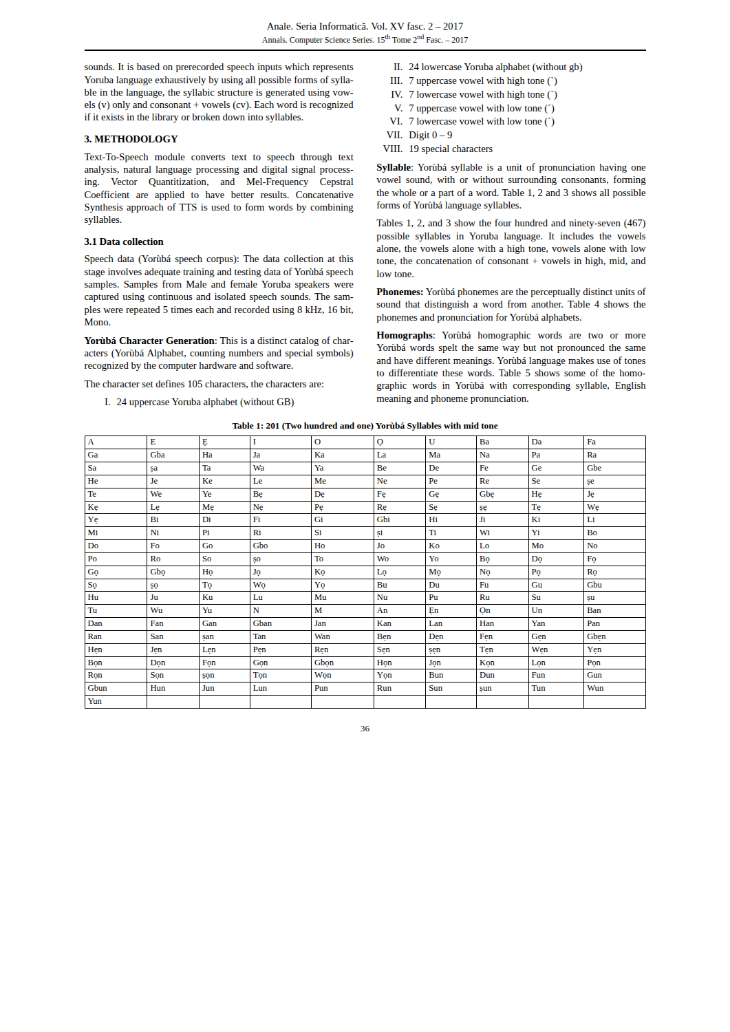Anale. Seria Informatică. Vol. XV fasc. 2 – 2017
Annals. Computer Science Series. 15th Tome 2nd Fasc. – 2017
sounds. It is based on prerecorded speech inputs which represents Yoruba language exhaustively by using all possible forms of syllable in the language, the syllabic structure is generated using vowels (v) only and consonant + vowels (cv). Each word is recognized if it exists in the library or broken down into syllables.
3. METHODOLOGY
Text-To-Speech module converts text to speech through text analysis, natural language processing and digital signal processing. Vector Quantitization, and Mel-Frequency Cepstral Coefficient are applied to have better results. Concatenative Synthesis approach of TTS is used to form words by combining syllables.
3.1 Data collection
Speech data (Yorùbá speech corpus): The data collection at this stage involves adequate training and testing data of Yorùbá speech samples. Samples from Male and female Yoruba speakers were captured using continuous and isolated speech sounds. The samples were repeated 5 times each and recorded using 8 kHz, 16 bit, Mono.
Yorùbá Character Generation: This is a distinct catalog of characters (Yorùbá Alphabet, counting numbers and special symbols) recognized by the computer hardware and software.
The character set defines 105 characters, the characters are:
I. 24 uppercase Yoruba alphabet (without GB)
II. 24 lowercase Yoruba alphabet (without gb)
III. 7 uppercase vowel with high tone (`)
IV. 7 lowercase vowel with high tone (`)
V. 7 uppercase vowel with low tone (´)
VI. 7 lowercase vowel with low tone (´)
VII. Digit 0 – 9
VIII. 19 special characters
Syllable: Yorùbá syllable is a unit of pronunciation having one vowel sound, with or without surrounding consonants, forming the whole or a part of a word. Table 1, 2 and 3 shows all possible forms of Yorùbá language syllables.
Tables 1, 2, and 3 show the four hundred and ninety-seven (467) possible syllables in Yoruba language. It includes the vowels alone, the vowels alone with a high tone, vowels alone with low tone, the concatenation of consonant + vowels in high, mid, and low tone.
Phonemes: Yorùbá phonemes are the perceptually distinct units of sound that distinguish a word from another. Table 4 shows the phonemes and pronunciation for Yorùbá alphabets.
Homographs: Yorùbá homographic words are two or more Yorùbá words spelt the same way but not pronounced the same and have different meanings. Yorùbá language makes use of tones to differentiate these words. Table 5 shows some of the homographic words in Yorùbá with corresponding syllable, English meaning and phoneme pronunciation.
Table 1: 201 (Two hundred and one) Yorùbá Syllables with mid tone
| A | E | Ẹ | I | O | Ọ | U | Ba | Da | Fa |
| Ga | Gba | Ha | Ja | Ka | La | Ma | Na | Pa | Ra |
| Sa | ṣa | Ta | Wa | Ya | Be | De | Fe | Ge | Gbe |
| He | Je | Ke | Le | Me | Ne | Pe | Re | Se | ṣe |
| Te | We | Ye | Bẹ | Dẹ | Fẹ | Gẹ | Gbẹ | Hẹ | Jẹ |
| Kẹ | Lẹ | Mẹ | Nẹ | Pẹ | Rẹ | Sẹ | ṣẹ | Tẹ | Wẹ |
| Yẹ | Bi | Di | Fi | Gi | Gbi | Hi | Ji | Ki | Li |
| Mi | Ni | Pi | Ri | Si | ṣi | Ti | Wi | Yi | Bo |
| Do | Fo | Go | Gbo | Ho | Jo | Ko | Lo | Mo | No |
| Po | Ro | So | ṣo | To | Wo | Yo | Bọ | Dọ | Fọ |
| Gọ | Gbọ | Họ | Jọ | Kọ | Lọ | Mọ | Nọ | Pọ | Rọ |
| Sọ | ṣọ | Tọ | Wọ | Yọ | Bu | Du | Fu | Gu | Gbu |
| Hu | Ju | Ku | Lu | Mu | Nu | Pu | Ru | Su | ṣu |
| Tu | Wu | Yu | N | M | An | Ẹn | Ọn | Un | Ban |
| Dan | Fan | Gan | Gban | Jan | Kan | Lan | Han | Yan | Pan |
| Ran | San | ṣan | Tan | Wan | Bẹn | Dẹn | Fẹn | Gẹn | Gbẹn |
| Hẹn | Jẹn | Lẹn | Pẹn | Rẹn | Sẹn | ṣẹn | Tẹn | Wẹn | Yẹn |
| Bọn | Dọn | Fọn | Gọn | Gbọn | Họn | Jọn | Kọn | Lọn | Pọn |
| Rọn | Sọn | ṣọn | Tọn | Wọn | Yọn | Bun | Dun | Fun | Gun |
| Gbun | Hun | Jun | Lun | Pun | Run | Sun | ṣun | Tun | Wun |
| Yun | | | | | | | | | |
36